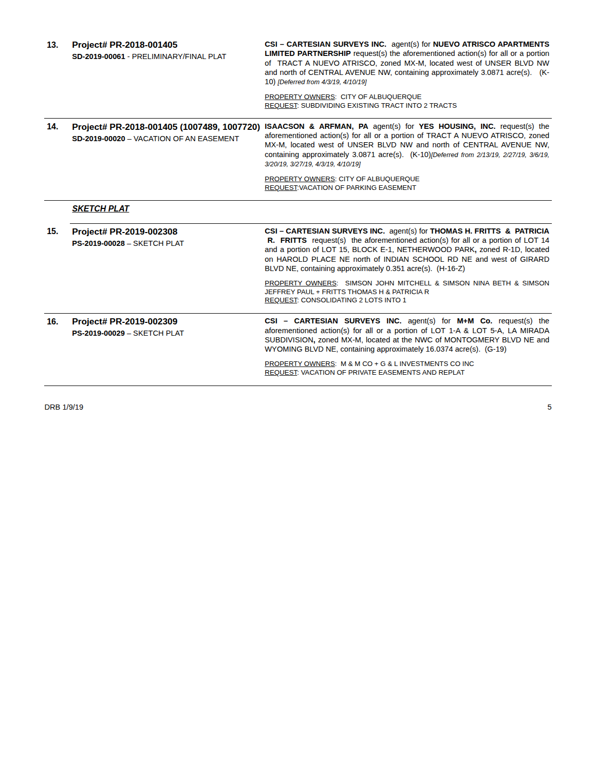| 13. | Project# PR-2018-001405 SD-2019-00061 - PRELIMINARY/FINAL PLAT | CSI – CARTESIAN SURVEYS INC. agent(s) for NUEVO ATRISCO APARTMENTS LIMITED PARTNERSHIP request(s) the aforementioned action(s) for all or a portion of TRACT A NUEVO ATRISCO, zoned MX-M, located west of UNSER BLVD NW and north of CENTRAL AVENUE NW, containing approximately 3.0871 acre(s). (K-10) [Deferred from 4/3/19, 4/10/19] PROPERTY OWNERS : CITY OF ALBUQUERQUE REQUEST : SUBDIVIDING EXISTING TRACT INTO 2 TRACTS |
| 14. | Project# PR-2018-001405 (1007489, 1007720) SD-2019-00020 – VACATION OF AN EASEMENT | ISAACSON & ARFMAN, PA agent(s) for YES HOUSING, INC. request(s) the aforementioned action(s) for all or a portion of TRACT A NUEVO ATRISCO, zoned MX-M, located west of UNSER BLVD NW and north of CENTRAL AVENUE NW, containing approximately 3.0871 acre(s). (K-10) [Deferred from 2/13/19, 2/27/19, 3/6/19, 3/20/19, 3/27/19, 4/3/19, 4/10/19] PROPERTY OWNERS : CITY OF ALBUQUERQUE REQUEST :VACATION OF PARKING EASEMENT |
| | SKETCH PLAT |
| 15. | Project# PR-2019-002308 PS-2019-00028 – SKETCH PLAT | CSI – CARTESIAN SURVEYS INC. agent(s) for THOMAS H. FRITTS & PATRICIA R. FRITTS request(s) the aforementioned action(s) for all or a portion of LOT 14 and a portion of LOT 15, BLOCK E-1, NETHERWOOD PARK , zoned R-1D, located on HAROLD PLACE NE north of INDIAN SCHOOL RD NE and west of GIRARD BLVD NE, containing approximately 0.351 acre(s). (H-16-Z) PROPERTY OWNERS : SIMSON JOHN MITCHELL & SIMSON NINA BETH & SIMSON JEFFREY PAUL + FRITTS THOMAS H & PATRICIA R REQUEST : CONSOLIDATING 2 LOTS INTO 1 |
| 16. | Project# PR-2019-002309 PS-2019-00029 – SKETCH PLAT | CSI – CARTESIAN SURVEYS INC. agent(s) for M+M Co. request(s) the aforementioned action(s) for all or a portion of LOT 1-A & LOT 5-A, LA MIRADA SUBDIVISION , zoned MX-M, located at the NWC of MONTOGMERY BLVD NE and WYOMING BLVD NE, containing approximately 16.0374 acre(s). (G-19) PROPERTY OWNERS : M & M CO + G & L INVESTMENTS CO INC REQUEST : VACATION OF PRIVATE EASEMENTS AND REPLAT |
DRB 1/9/19
5